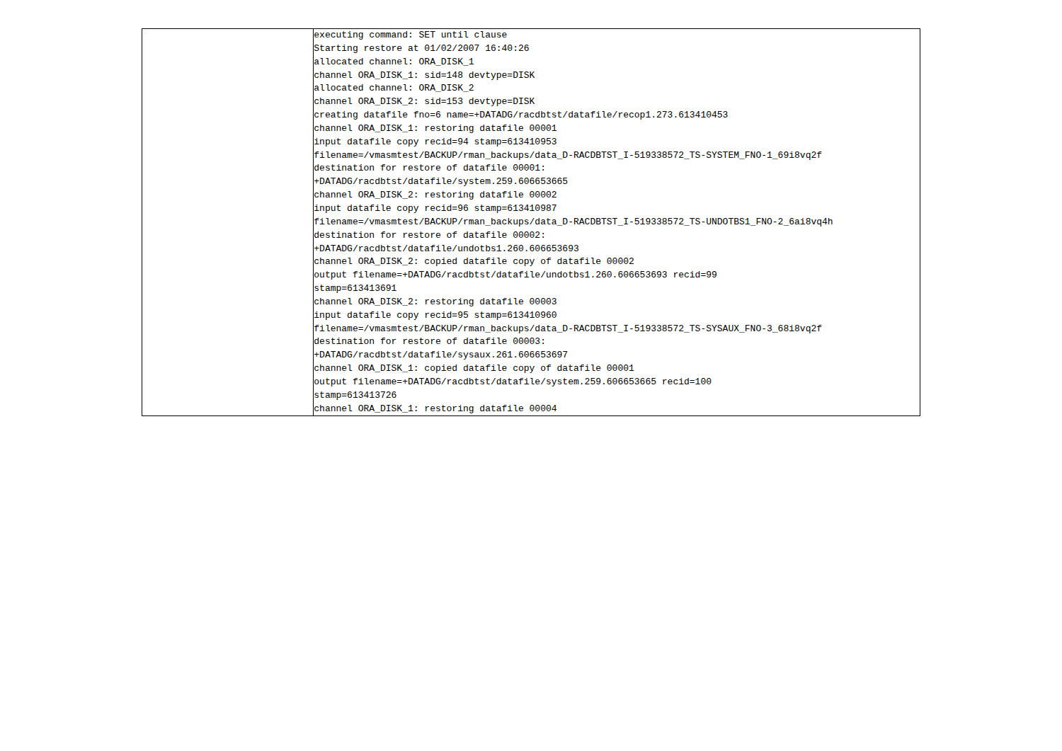| | executing command: SET until clause Starting restore at 01/02/2007 16:40:26 allocated channel: ORA_DISK_1 channel ORA_DISK_1: sid=148 devtype=DISK allocated channel: ORA_DISK_2 channel ORA_DISK_2: sid=153 devtype=DISK creating datafile fno=6 name=+DATADG/racdbtst/datafile/recop1.273.613410453 channel ORA_DISK_1: restoring datafile 00001 input datafile copy recid=94 stamp=613410953 filename=/vmasmtest/BACKUP/rman_backups/data_D-RACDBTST_I-519338572_TS-SYSTEM_FNO-1_69i8vq2f destination for restore of datafile 00001: +DATADG/racdbtst/datafile/system.259.606653665 channel ORA_DISK_2: restoring datafile 00002 input datafile copy recid=96 stamp=613410987 filename=/vmasmtest/BACKUP/rman_backups/data_D-RACDBTST_I-519338572_TS-UNDOTBS1_FNO-2_6ai8vq4h destination for restore of datafile 00002: +DATADG/racdbtst/datafile/undotbs1.260.606653693 channel ORA_DISK_2: copied datafile copy of datafile 00002 output filename=+DATADG/racdbtst/datafile/undotbs1.260.606653693 recid=99 stamp=613413691 channel ORA_DISK_2: restoring datafile 00003 input datafile copy recid=95 stamp=613410960 filename=/vmasmtest/BACKUP/rman_backups/data_D-RACDBTST_I-519338572_TS-SYSAUX_FNO-3_68i8vq2f destination for restore of datafile 00003: +DATADG/racdbtst/datafile/sysaux.261.606653697 channel ORA_DISK_1: copied datafile copy of datafile 00001 output filename=+DATADG/racdbtst/datafile/system.259.606653665 recid=100 stamp=613413726 channel ORA_DISK_1: restoring datafile 00004 |